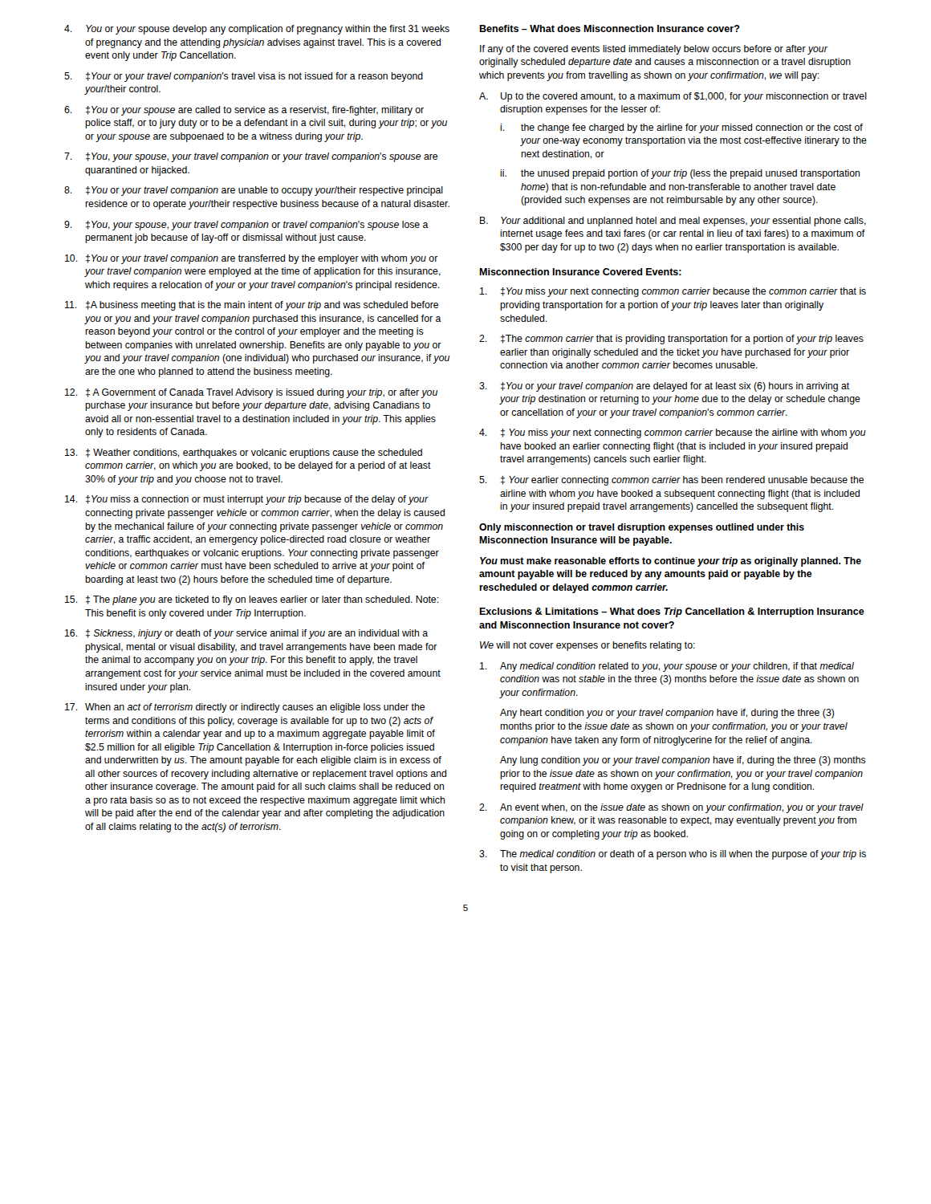4. You or your spouse develop any complication of pregnancy within the first 31 weeks of pregnancy and the attending physician advises against travel. This is a covered event only under Trip Cancellation.
5.‡Your or your travel companion's travel visa is not issued for a reason beyond your/their control.
6.‡You or your spouse are called to service as a reservist, fire-fighter, military or police staff, or to jury duty or to be a defendant in a civil suit, during your trip; or you or your spouse are subpoenaed to be a witness during your trip.
7.‡You, your spouse, your travel companion or your travel companion's spouse are quarantined or hijacked.
8.‡You or your travel companion are unable to occupy your/their respective principal residence or to operate your/their respective business because of a natural disaster.
9.‡You, your spouse, your travel companion or travel companion's spouse lose a permanent job because of lay-off or dismissal without just cause.
10.‡You or your travel companion are transferred by the employer with whom you or your travel companion were employed at the time of application for this insurance, which requires a relocation of your or your travel companion's principal residence.
11.‡A business meeting that is the main intent of your trip and was scheduled before you or you and your travel companion purchased this insurance, is cancelled for a reason beyond your control or the control of your employer and the meeting is between companies with unrelated ownership. Benefits are only payable to you or you and your travel companion (one individual) who purchased our insurance, if you are the one who planned to attend the business meeting.
12.‡ A Government of Canada Travel Advisory is issued during your trip, or after you purchase your insurance but before your departure date, advising Canadians to avoid all or non-essential travel to a destination included in your trip. This applies only to residents of Canada.
13.‡ Weather conditions, earthquakes or volcanic eruptions cause the scheduled common carrier, on which you are booked, to be delayed for a period of at least 30% of your trip and you choose not to travel.
14.‡You miss a connection or must interrupt your trip because of the delay of your connecting private passenger vehicle or common carrier, when the delay is caused by the mechanical failure of your connecting private passenger vehicle or common carrier, a traffic accident, an emergency police-directed road closure or weather conditions, earthquakes or volcanic eruptions. Your connecting private passenger vehicle or common carrier must have been scheduled to arrive at your point of boarding at least two (2) hours before the scheduled time of departure.
15.‡ The plane you are ticketed to fly on leaves earlier or later than scheduled. Note: This benefit is only covered under Trip Interruption.
16.‡ Sickness, injury or death of your service animal if you are an individual with a physical, mental or visual disability, and travel arrangements have been made for the animal to accompany you on your trip. For this benefit to apply, the travel arrangement cost for your service animal must be included in the covered amount insured under your plan.
17. When an act of terrorism directly or indirectly causes an eligible loss under the terms and conditions of this policy, coverage is available for up to two (2) acts of terrorism within a calendar year and up to a maximum aggregate payable limit of $2.5 million for all eligible Trip Cancellation & Interruption in-force policies issued and underwritten by us. The amount payable for each eligible claim is in excess of all other sources of recovery including alternative or replacement travel options and other insurance coverage. The amount paid for all such claims shall be reduced on a pro rata basis so as to not exceed the respective maximum aggregate limit which will be paid after the end of the calendar year and after completing the adjudication of all claims relating to the act(s) of terrorism.
Benefits – What does Misconnection Insurance cover?
If any of the covered events listed immediately below occurs before or after your originally scheduled departure date and causes a misconnection or a travel disruption which prevents you from travelling as shown on your confirmation, we will pay:
A. Up to the covered amount, to a maximum of $1,000, for your misconnection or travel disruption expenses for the lesser of:
i. the change fee charged by the airline for your missed connection or the cost of your one-way economy transportation via the most cost-effective itinerary to the next destination, or
ii. the unused prepaid portion of your trip (less the prepaid unused transportation home) that is non-refundable and non-transferable to another travel date (provided such expenses are not reimbursable by any other source).
B. Your additional and unplanned hotel and meal expenses, your essential phone calls, internet usage fees and taxi fares (or car rental in lieu of taxi fares) to a maximum of $300 per day for up to two (2) days when no earlier transportation is available.
Misconnection Insurance Covered Events:
1.‡You miss your next connecting common carrier because the common carrier that is providing transportation for a portion of your trip leaves later than originally scheduled.
2.‡The common carrier that is providing transportation for a portion of your trip leaves earlier than originally scheduled and the ticket you have purchased for your prior connection via another common carrier becomes unusable.
3.‡You or your travel companion are delayed for at least six (6) hours in arriving at your trip destination or returning to your home due to the delay or schedule change or cancellation of your or your travel companion's common carrier.
4.‡ You miss your next connecting common carrier because the airline with whom you have booked an earlier connecting flight (that is included in your insured prepaid travel arrangements) cancels such earlier flight.
5.‡ Your earlier connecting common carrier has been rendered unusable because the airline with whom you have booked a subsequent connecting flight (that is included in your insured prepaid travel arrangements) cancelled the subsequent flight.
Only misconnection or travel disruption expenses outlined under this Misconnection Insurance will be payable.
You must make reasonable efforts to continue your trip as originally planned. The amount payable will be reduced by any amounts paid or payable by the rescheduled or delayed common carrier.
Exclusions & Limitations – What does Trip Cancellation & Interruption Insurance and Misconnection Insurance not cover?
We will not cover expenses or benefits relating to:
1. Any medical condition related to you, your spouse or your children, if that medical condition was not stable in the three (3) months before the issue date as shown on your confirmation.
Any heart condition you or your travel companion have if, during the three (3) months prior to the issue date as shown on your confirmation, you or your travel companion have taken any form of nitroglycerine for the relief of angina.
Any lung condition you or your travel companion have if, during the three (3) months prior to the issue date as shown on your confirmation, you or your travel companion required treatment with home oxygen or Prednisone for a lung condition.
2. An event when, on the issue date as shown on your confirmation, you or your travel companion knew, or it was reasonable to expect, may eventually prevent you from going on or completing your trip as booked.
3. The medical condition or death of a person who is ill when the purpose of your trip is to visit that person.
5